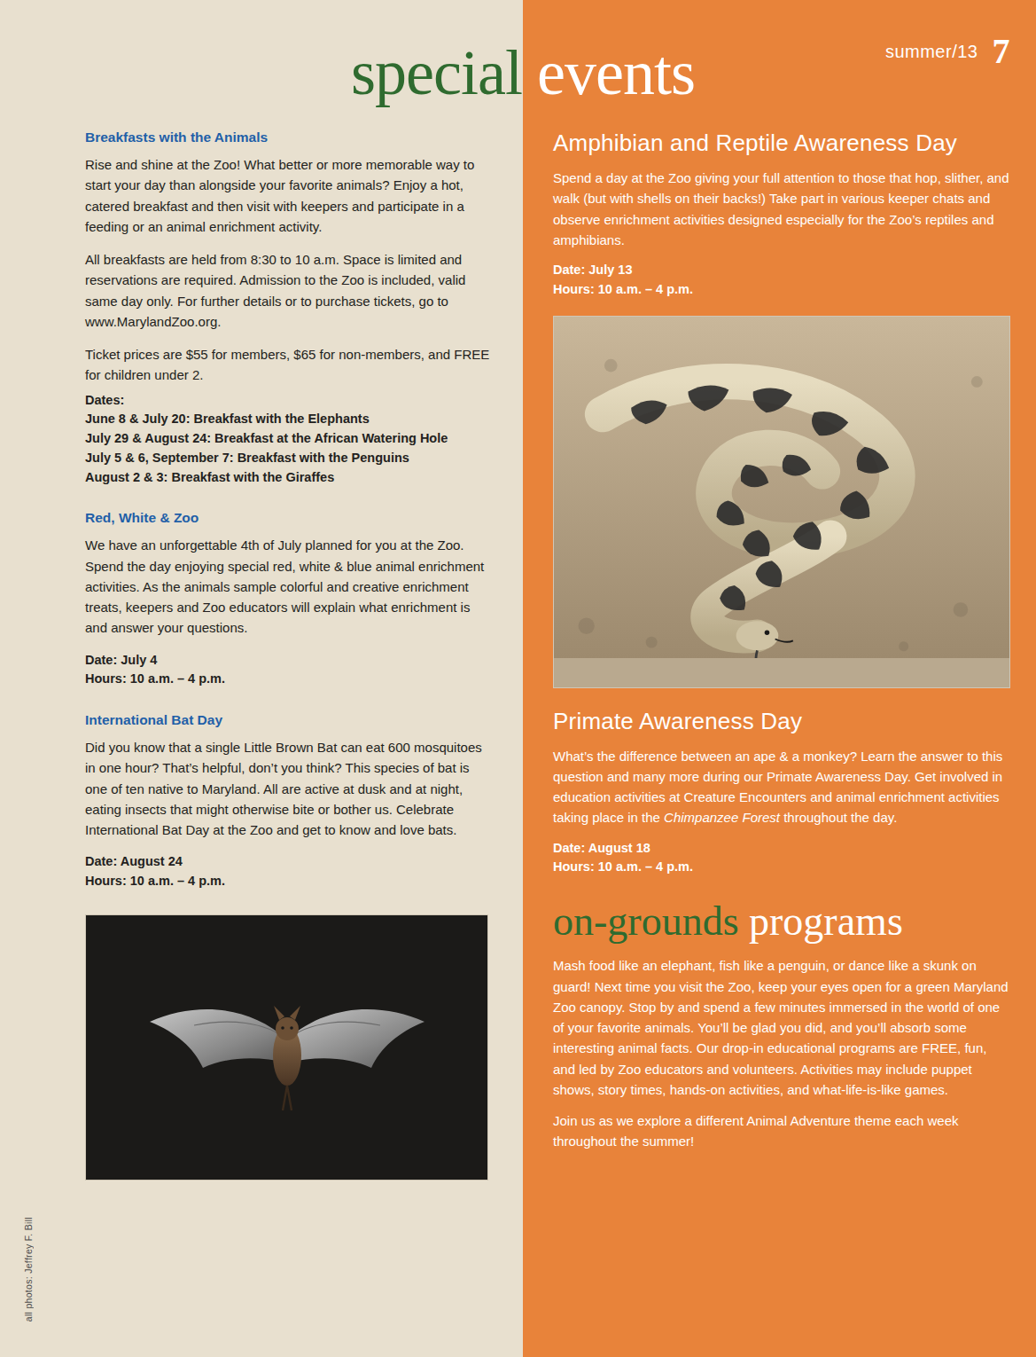special events
Breakfasts with the Animals
Rise and shine at the Zoo! What better or more memorable way to start your day than alongside your favorite animals? Enjoy a hot, catered breakfast and then visit with keepers and participate in a feeding or an animal enrichment activity.
All breakfasts are held from 8:30 to 10 a.m. Space is limited and reservations are required. Admission to the Zoo is included, valid same day only. For further details or to purchase tickets, go to www.MarylandZoo.org.
Ticket prices are $55 for members, $65 for non-members, and FREE for children under 2.
Dates:
June 8 & July 20: Breakfast with the Elephants
July 29 & August 24: Breakfast at the African Watering Hole
July 5 & 6, September 7: Breakfast with the Penguins
August 2 & 3: Breakfast with the Giraffes
Red, White & Zoo
We have an unforgettable 4th of July planned for you at the Zoo. Spend the day enjoying special red, white & blue animal enrichment activities. As the animals sample colorful and creative enrichment treats, keepers and Zoo educators will explain what enrichment is and answer your questions.
Date: July 4
Hours: 10 a.m. – 4 p.m.
International Bat Day
Did you know that a single Little Brown Bat can eat 600 mosquitoes in one hour? That’s helpful, don’t you think? This species of bat is one of ten native to Maryland. All are active at dusk and at night, eating insects that might otherwise bite or bother us. Celebrate International Bat Day at the Zoo and get to know and love bats.
Date: August 24
Hours: 10 a.m. – 4 p.m.
all photos: Jeffrey F. Bill
summer/13 7
Amphibian and Reptile Awareness Day
Spend a day at the Zoo giving your full attention to those that hop, slither, and walk (but with shells on their backs!) Take part in various keeper chats and observe enrichment activities designed especially for the Zoo’s reptiles and amphibians.
Date: July 13
Hours: 10 a.m. – 4 p.m.
Primate Awareness Day
What’s the difference between an ape & a monkey? Learn the answer to this question and many more during our Primate Awareness Day. Get involved in education activities at Creature Encounters and animal enrichment activities taking place in the Chimpanzee Forest throughout the day.
Date: August 18
Hours: 10 a.m. – 4 p.m.
on-grounds programs
Mash food like an elephant, fish like a penguin, or dance like a skunk on guard! Next time you visit the Zoo, keep your eyes open for a green Maryland Zoo canopy. Stop by and spend a few minutes immersed in the world of one of your favorite animals. You’ll be glad you did, and you’ll absorb some interesting animal facts. Our drop-in educational programs are FREE, fun, and led by Zoo educators and volunteers. Activities may include puppet shows, story times, hands-on activities, and what-life-is-like games.
Join us as we explore a different Animal Adventure theme each week throughout the summer!